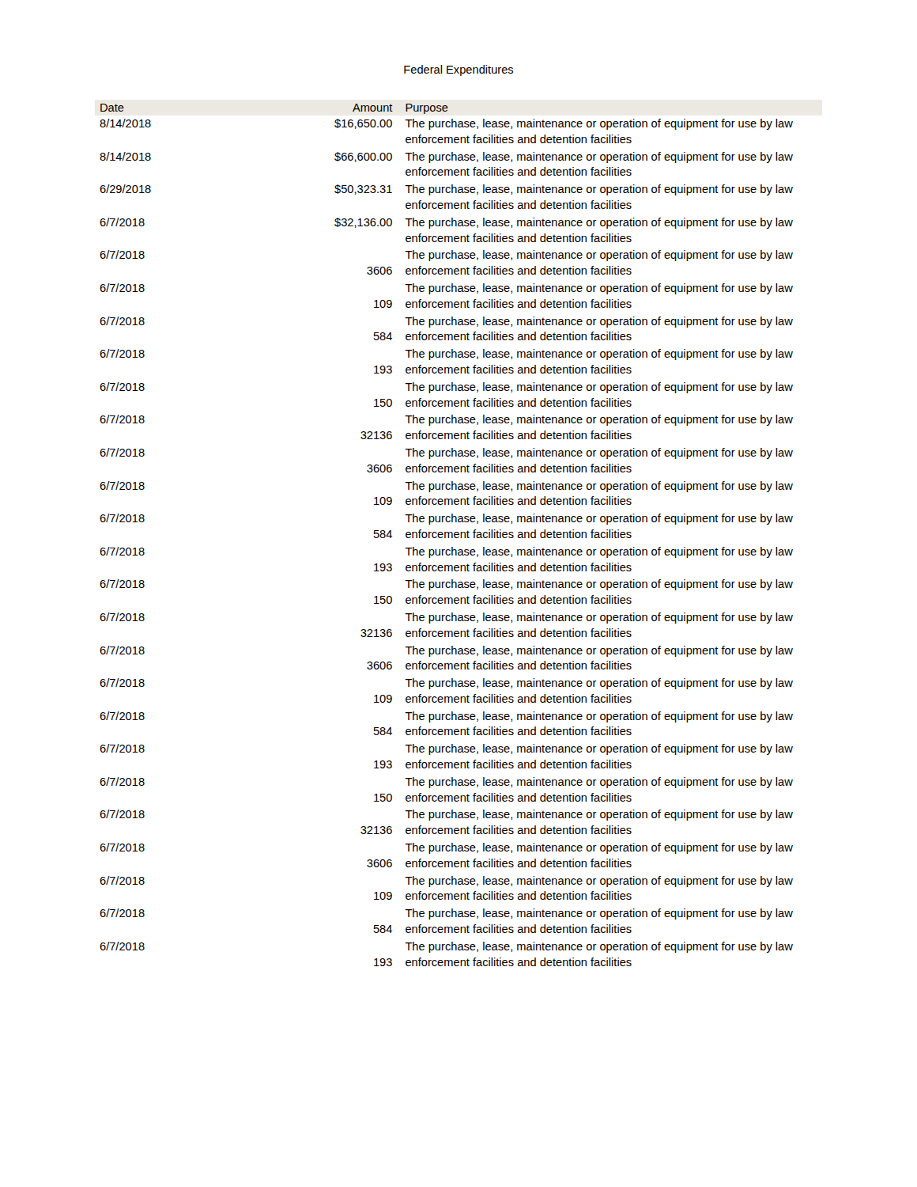Federal Expenditures
| Date | Amount | Purpose |
| --- | --- | --- |
| 8/14/2018 | $16,650.00 | The purchase, lease, maintenance or operation of equipment for use by law enforcement facilities and detention facilities |
| 8/14/2018 | $66,600.00 | The purchase, lease, maintenance or operation of equipment for use by law enforcement facilities and detention facilities |
| 6/29/2018 | $50,323.31 | The purchase, lease, maintenance or operation of equipment for use by law enforcement facilities and detention facilities |
| 6/7/2018 | $32,136.00 | The purchase, lease, maintenance or operation of equipment for use by law enforcement facilities and detention facilities |
| 6/7/2018 | 3606 | The purchase, lease, maintenance or operation of equipment for use by law enforcement facilities and detention facilities |
| 6/7/2018 | 109 | The purchase, lease, maintenance or operation of equipment for use by law enforcement facilities and detention facilities |
| 6/7/2018 | 584 | The purchase, lease, maintenance or operation of equipment for use by law enforcement facilities and detention facilities |
| 6/7/2018 | 193 | The purchase, lease, maintenance or operation of equipment for use by law enforcement facilities and detention facilities |
| 6/7/2018 | 150 | The purchase, lease, maintenance or operation of equipment for use by law enforcement facilities and detention facilities |
| 6/7/2018 | 32136 | The purchase, lease, maintenance or operation of equipment for use by law enforcement facilities and detention facilities |
| 6/7/2018 | 3606 | The purchase, lease, maintenance or operation of equipment for use by law enforcement facilities and detention facilities |
| 6/7/2018 | 109 | The purchase, lease, maintenance or operation of equipment for use by law enforcement facilities and detention facilities |
| 6/7/2018 | 584 | The purchase, lease, maintenance or operation of equipment for use by law enforcement facilities and detention facilities |
| 6/7/2018 | 193 | The purchase, lease, maintenance or operation of equipment for use by law enforcement facilities and detention facilities |
| 6/7/2018 | 150 | The purchase, lease, maintenance or operation of equipment for use by law enforcement facilities and detention facilities |
| 6/7/2018 | 32136 | The purchase, lease, maintenance or operation of equipment for use by law enforcement facilities and detention facilities |
| 6/7/2018 | 3606 | The purchase, lease, maintenance or operation of equipment for use by law enforcement facilities and detention facilities |
| 6/7/2018 | 109 | The purchase, lease, maintenance or operation of equipment for use by law enforcement facilities and detention facilities |
| 6/7/2018 | 584 | The purchase, lease, maintenance or operation of equipment for use by law enforcement facilities and detention facilities |
| 6/7/2018 | 193 | The purchase, lease, maintenance or operation of equipment for use by law enforcement facilities and detention facilities |
| 6/7/2018 | 150 | The purchase, lease, maintenance or operation of equipment for use by law enforcement facilities and detention facilities |
| 6/7/2018 | 32136 | The purchase, lease, maintenance or operation of equipment for use by law enforcement facilities and detention facilities |
| 6/7/2018 | 3606 | The purchase, lease, maintenance or operation of equipment for use by law enforcement facilities and detention facilities |
| 6/7/2018 | 109 | The purchase, lease, maintenance or operation of equipment for use by law enforcement facilities and detention facilities |
| 6/7/2018 | 584 | The purchase, lease, maintenance or operation of equipment for use by law enforcement facilities and detention facilities |
| 6/7/2018 | 193 | The purchase, lease, maintenance or operation of equipment for use by law enforcement facilities and detention facilities |